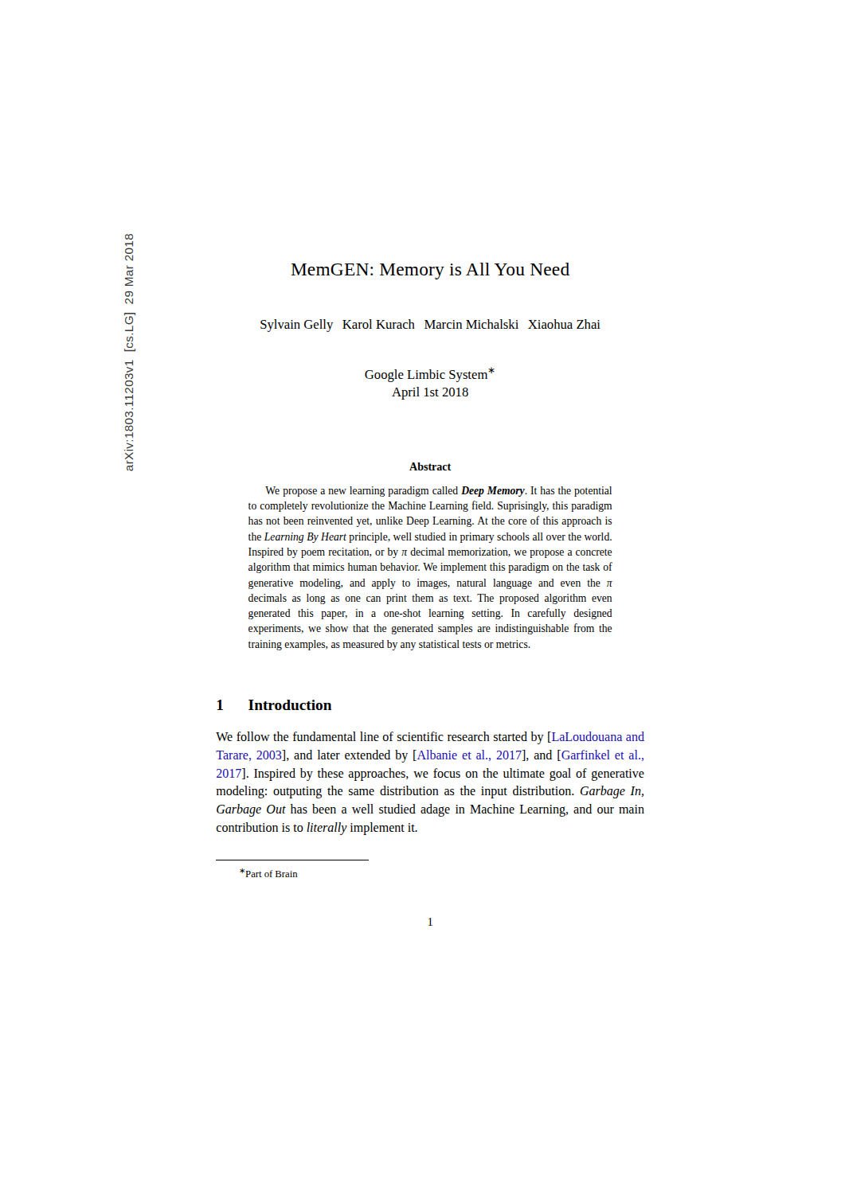arXiv:1803.11203v1 [cs.LG] 29 Mar 2018
MemGEN: Memory is All You Need
Sylvain Gelly Karol Kurach Marcin Michalski Xiaohua Zhai
Google Limbic System∗
April 1st 2018
Abstract
We propose a new learning paradigm called Deep Memory. It has the potential to completely revolutionize the Machine Learning field. Suprisingly, this paradigm has not been reinvented yet, unlike Deep Learning. At the core of this approach is the Learning By Heart principle, well studied in primary schools all over the world. Inspired by poem recitation, or by π decimal memorization, we propose a concrete algorithm that mimics human behavior. We implement this paradigm on the task of generative modeling, and apply to images, natural language and even the π decimals as long as one can print them as text. The proposed algorithm even generated this paper, in a one-shot learning setting. In carefully designed experiments, we show that the generated samples are indistinguishable from the training examples, as measured by any statistical tests or metrics.
1 Introduction
We follow the fundamental line of scientific research started by [LaLoudouana and Tarare, 2003], and later extended by [Albanie et al., 2017], and [Garfinkel et al., 2017]. Inspired by these approaches, we focus on the ultimate goal of generative modeling: outputing the same distribution as the input distribution. Garbage In, Garbage Out has been a well studied adage in Machine Learning, and our main contribution is to literally implement it.
∗Part of Brain
1